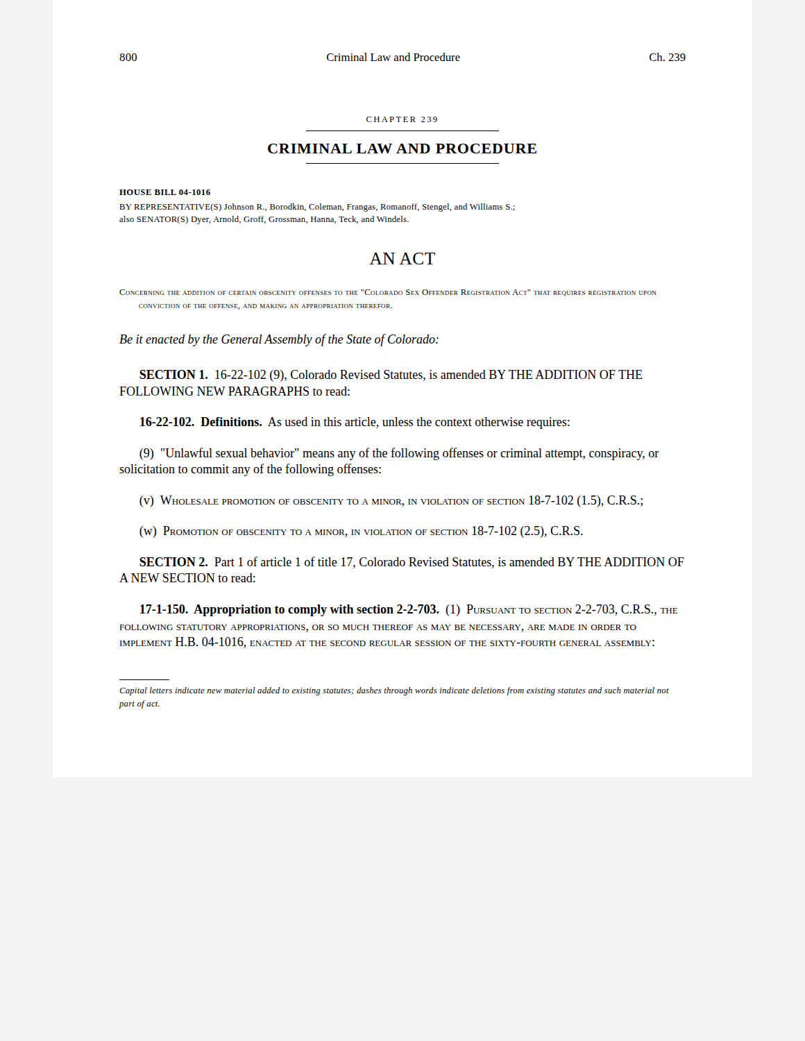800 Criminal Law and Procedure Ch. 239
CHAPTER 239
CRIMINAL LAW AND PROCEDURE
HOUSE BILL 04-1016
BY REPRESENTATIVE(S) Johnson R., Borodkin, Coleman, Frangas, Romanoff, Stengel, and Williams S.;
also SENATOR(S) Dyer, Arnold, Groff, Grossman, Hanna, Teck, and Windels.
AN ACT
Concerning the addition of certain obscenity offenses to the "Colorado Sex Offender Registration Act" that requires registration upon conviction of the offense, and making an appropriation therefor.
Be it enacted by the General Assembly of the State of Colorado:
SECTION 1. 16-22-102 (9), Colorado Revised Statutes, is amended BY THE ADDITION OF THE FOLLOWING NEW PARAGRAPHS to read:
16-22-102. Definitions. As used in this article, unless the context otherwise requires:
(9) "Unlawful sexual behavior" means any of the following offenses or criminal attempt, conspiracy, or solicitation to commit any of the following offenses:
(v) Wholesale promotion of obscenity to a minor, in violation of section 18-7-102 (1.5), C.R.S.;
(w) Promotion of obscenity to a minor, in violation of section 18-7-102 (2.5), C.R.S.
SECTION 2. Part 1 of article 1 of title 17, Colorado Revised Statutes, is amended BY THE ADDITION OF A NEW SECTION to read:
17-1-150. Appropriation to comply with section 2-2-703. (1) Pursuant to section 2-2-703, C.R.S., the following statutory appropriations, or so much thereof as may be necessary, are made in order to implement H.B. 04-1016, enacted at the second regular session of the sixty-fourth general assembly:
Capital letters indicate new material added to existing statutes; dashes through words indicate deletions from existing statutes and such material not part of act.